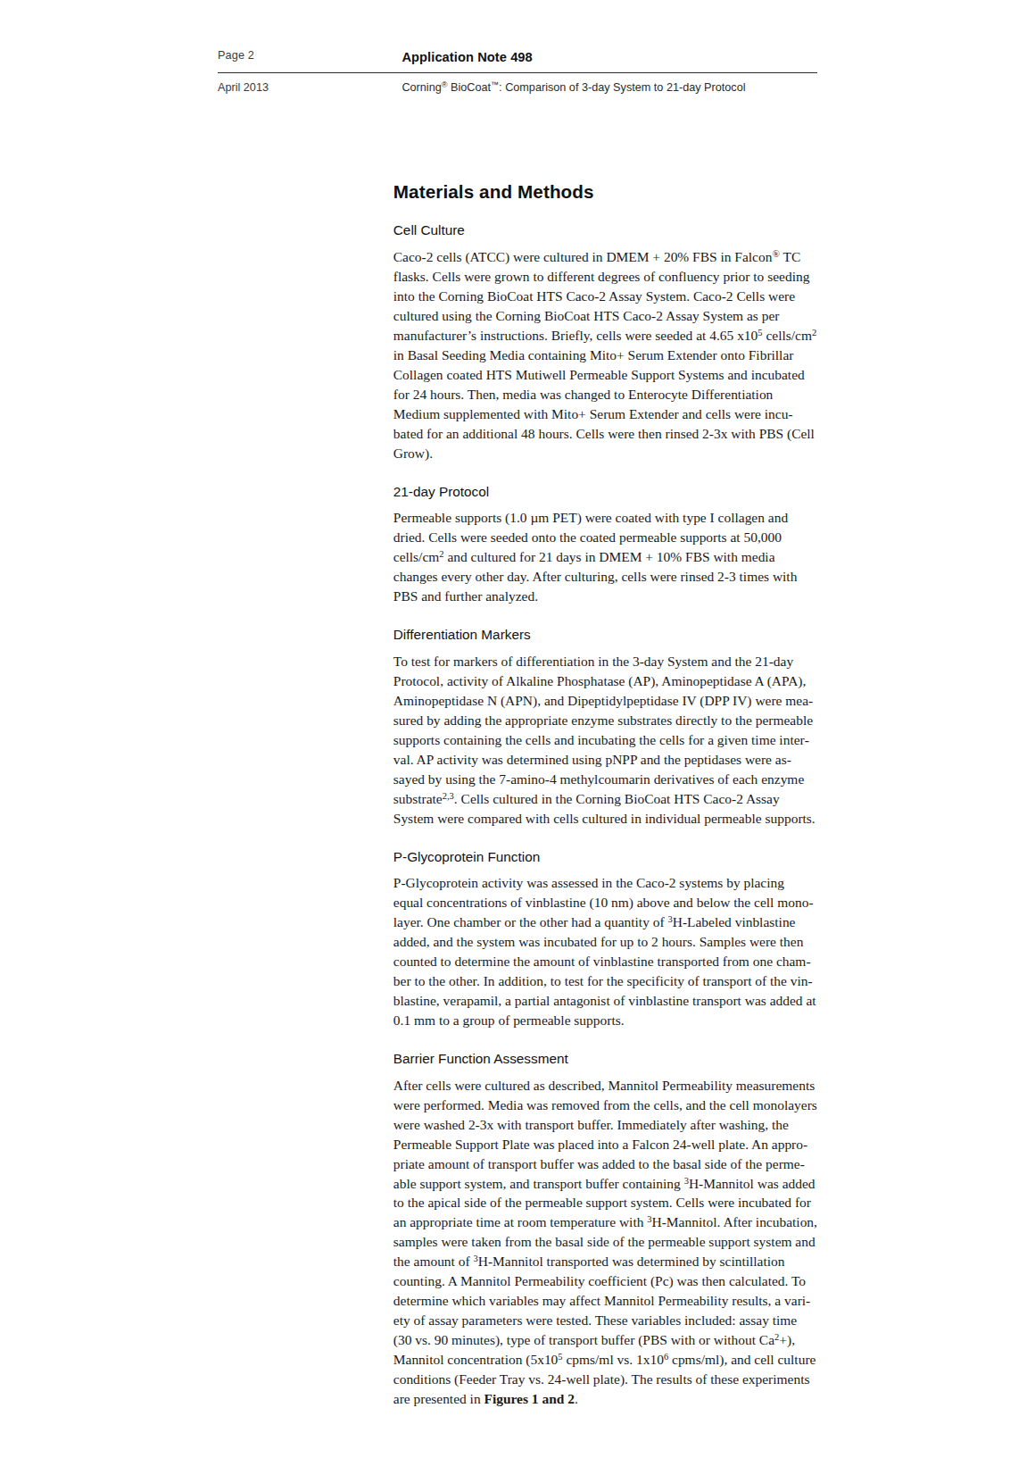Page 2
Application Note 498
April 2013
Corning® BioCoat™: Comparison of 3-day System to 21-day Protocol
Materials and Methods
Cell Culture
Caco-2 cells (ATCC) were cultured in DMEM + 20% FBS in Falcon® TC flasks. Cells were grown to different degrees of confluency prior to seeding into the Corning BioCoat HTS Caco-2 Assay System. Caco-2 Cells were cultured using the Corning BioCoat HTS Caco-2 Assay System as per manufacturer’s instructions. Briefly, cells were seeded at 4.65 x105 cells/cm2 in Basal Seeding Media containing Mito+ Serum Extender onto Fibrillar Collagen coated HTS Mutiwell Permeable Support Systems and incubated for 24 hours. Then, media was changed to Enterocyte Differentiation Medium supplemented with Mito+ Serum Extender and cells were incubated for an additional 48 hours. Cells were then rinsed 2-3x with PBS (Cell Grow).
21-day Protocol
Permeable supports (1.0 µm PET) were coated with type I collagen and dried. Cells were seeded onto the coated permeable supports at 50,000 cells/cm2 and cultured for 21 days in DMEM + 10% FBS with media changes every other day. After culturing, cells were rinsed 2-3 times with PBS and further analyzed.
Differentiation Markers
To test for markers of differentiation in the 3-day System and the 21-day Protocol, activity of Alkaline Phosphatase (AP), Aminopeptidase A (APA), Aminopeptidase N (APN), and Dipeptidylpeptidase IV (DPP IV) were measured by adding the appropriate enzyme substrates directly to the permeable supports containing the cells and incubating the cells for a given time interval. AP activity was determined using pNPP and the peptidases were assayed by using the 7-amino-4 methylcoumarin derivatives of each enzyme substrate2,3. Cells cultured in the Corning BioCoat HTS Caco-2 Assay System were compared with cells cultured in individual permeable supports.
P-Glycoprotein Function
P-Glycoprotein activity was assessed in the Caco-2 systems by placing equal concentrations of vinblastine (10 nm) above and below the cell monolayer. One chamber or the other had a quantity of 3H-Labeled vinblastine added, and the system was incubated for up to 2 hours. Samples were then counted to determine the amount of vinblastine transported from one chamber to the other. In addition, to test for the specificity of transport of the vinblastine, verapamil, a partial antagonist of vinblastine transport was added at 0.1 mm to a group of permeable supports.
Barrier Function Assessment
After cells were cultured as described, Mannitol Permeability measurements were performed. Media was removed from the cells, and the cell monolayers were washed 2-3x with transport buffer. Immediately after washing, the Permeable Support Plate was placed into a Falcon 24-well plate. An appropriate amount of transport buffer was added to the basal side of the permeable support system, and transport buffer containing 3H-Mannitol was added to the apical side of the permeable support system. Cells were incubated for an appropriate time at room temperature with 3H-Mannitol. After incubation, samples were taken from the basal side of the permeable support system and the amount of 3H-Mannitol transported was determined by scintillation counting. A Mannitol Permeability coefficient (Pc) was then calculated. To determine which variables may affect Mannitol Permeability results, a variety of assay parameters were tested. These variables included: assay time (30 vs. 90 minutes), type of transport buffer (PBS with or without Ca2+), Mannitol concentration (5x105 cpms/ml vs. 1x106 cpms/ml), and cell culture conditions (Feeder Tray vs. 24-well plate). The results of these experiments are presented in Figures 1 and 2.